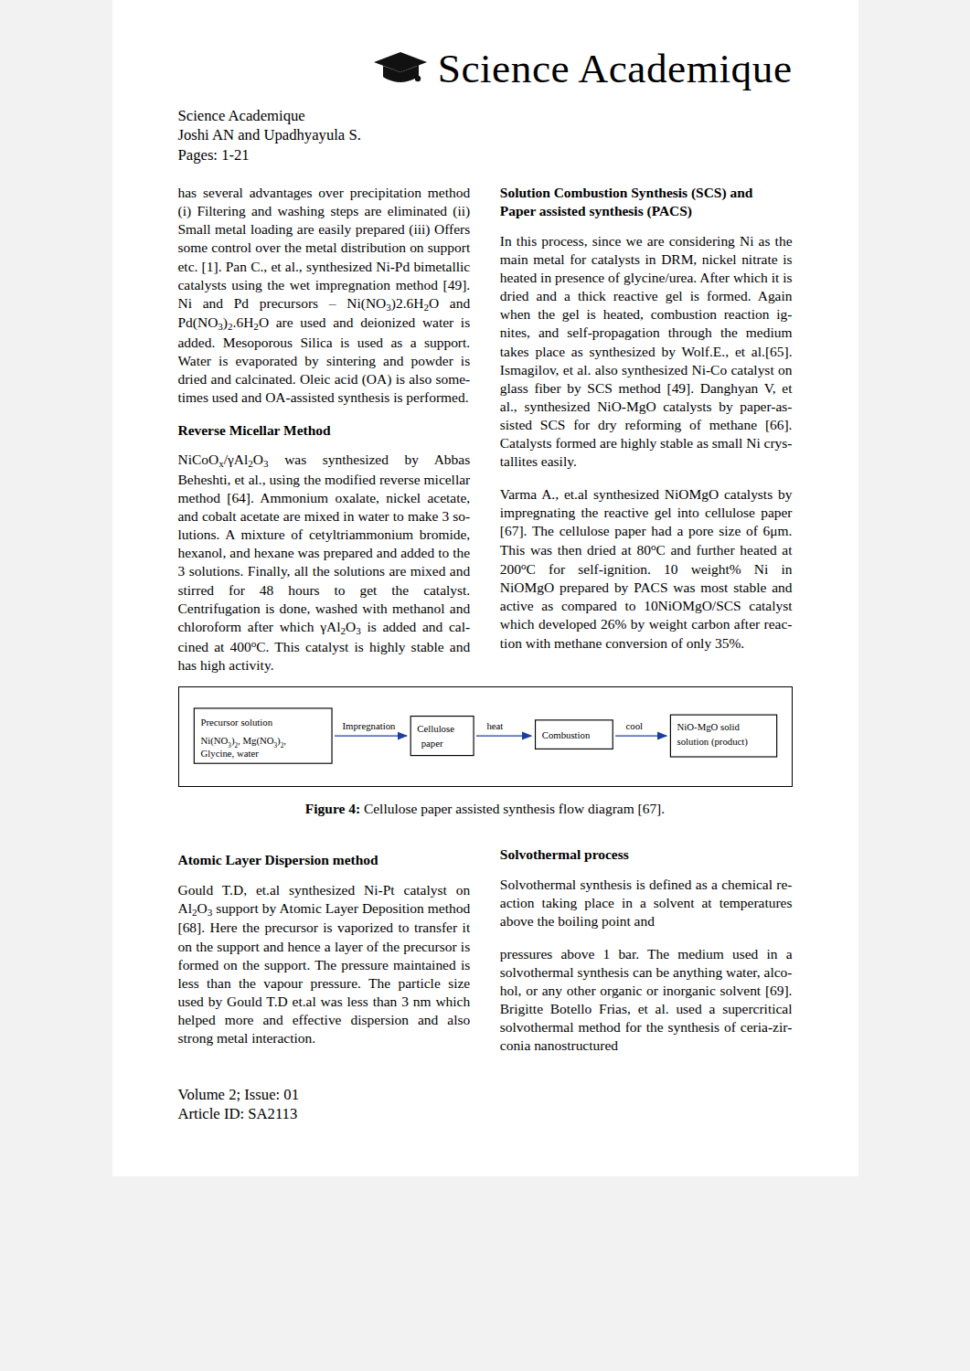Science Academique
Science Academique
Joshi AN and Upadhyayula S.
Pages: 1-21
has several advantages over precipitation method (i) Filtering and washing steps are eliminated (ii) Small metal loading are easily prepared (iii) Offers some control over the metal distribution on support etc. [1]. Pan C., et al., synthesized Ni-Pd bimetallic catalysts using the wet impregnation method [49]. Ni and Pd precursors – Ni(NO3)2.6H2O and Pd(NO3)2.6H2O are used and deionized water is added. Mesoporous Silica is used as a support. Water is evaporated by sintering and powder is dried and calcinated. Oleic acid (OA) is also sometimes used and OA-assisted synthesis is performed.
Reverse Micellar Method
NiCoOx/γAl2O3 was synthesized by Abbas Beheshti, et al., using the modified reverse micellar method [64]. Ammonium oxalate, nickel acetate, and cobalt acetate are mixed in water to make 3 solutions. A mixture of cetyltriammonium bromide, hexanol, and hexane was prepared and added to the 3 solutions. Finally, all the solutions are mixed and stirred for 48 hours to get the catalyst. Centrifugation is done, washed with methanol and chloroform after which γAl2O3 is added and calcined at 400oC. This catalyst is highly stable and has high activity.
Solution Combustion Synthesis (SCS) and Paper assisted synthesis (PACS)
In this process, since we are considering Ni as the main metal for catalysts in DRM, nickel nitrate is heated in presence of glycine/urea. After which it is dried and a thick reactive gel is formed. Again when the gel is heated, combustion reaction ignites, and self-propagation through the medium takes place as synthesized by Wolf.E., et al.[65]. Ismagilov, et al. also synthesized Ni-Co catalyst on glass fiber by SCS method [49]. Danghyan V, et al., synthesized NiO-MgO catalysts by paper-assisted SCS for dry reforming of methane [66]. Catalysts formed are highly stable as small Ni crystallites easily.
Varma A., et.al synthesized NiOMgO catalysts by impregnating the reactive gel into cellulose paper [67]. The cellulose paper had a pore size of 6μm. This was then dried at 80oC and further heated at 200oC for self-ignition. 10 weight% Ni in NiOMgO prepared by PACS was most stable and active as compared to 10NiOMgO/SCS catalyst which developed 26% by weight carbon after reaction with methane conversion of only 35%.
Precursor solution Ni(NO3)2, Mg(NO3)2, Glycine, water Impregnation Cellulose paper heat Combustion cool NiO-MgO solid solution (product)
Figure 4: Cellulose paper assisted synthesis flow diagram [67].
Atomic Layer Dispersion method
Gould T.D, et.al synthesized Ni-Pt catalyst on Al2O3 support by Atomic Layer Deposition method [68]. Here the precursor is vaporized to transfer it on the support and hence a layer of the precursor is formed on the support. The pressure maintained is less than the vapour pressure. The particle size used by Gould T.D et.al was less than 3 nm which helped more and effective dispersion and also strong metal interaction.
Solvothermal process
Solvothermal synthesis is defined as a chemical reaction taking place in a solvent at temperatures above the boiling point and
pressures above 1 bar. The medium used in a solvothermal synthesis can be anything water, alcohol, or any other organic or inorganic solvent [69]. Brigitte Botello Frias, et al. used a supercritical solvothermal method for the synthesis of ceria-zirconia nanostructured
Volume 2; Issue: 01
Article ID: SA2113